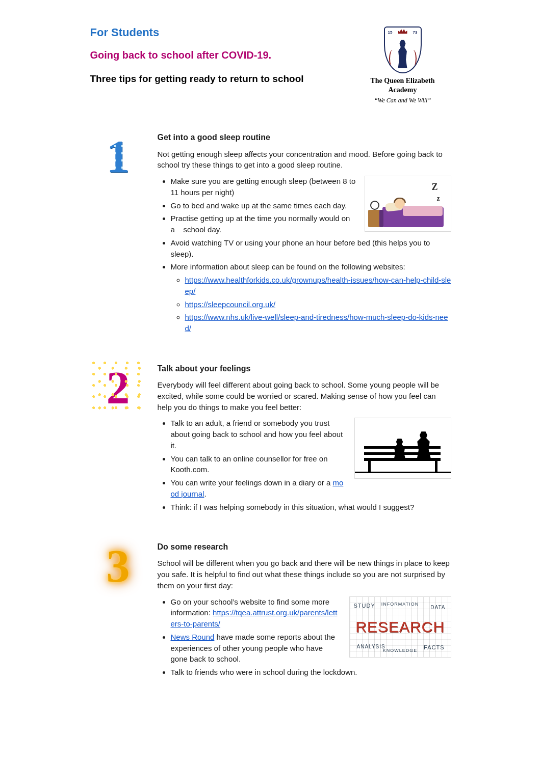For Students
Going back to school after COVID-19.
Three tips for getting ready to return to school
15 73
The Queen Elizabeth
Academy
“We Can and We Will”
1
Get into a good sleep routine
Not getting enough sleep affects your concentration and mood. Before going back to school try these things to get into a good sleep routine.
Zzz
Make sure you are getting enough sleep (between 8 to 11 hours per night)
Go to bed and wake up at the same times each day.
Practise getting up at the time you normally would on a school day.
Avoid watching TV or using your phone an hour before bed (this helps you to sleep).
More information about sleep can be found on the following websites:
https://www.healthforkids.co.uk/grownups/health-issues/how-can-help-child-sleep/
https://sleepcouncil.org.uk/
https://www.nhs.uk/live-well/sleep-and-tiredness/how-much-sleep-do-kids-need/
2
Talk about your feelings
Everybody will feel different about going back to school. Some young people will be excited, while some could be worried or scared. Making sense of how you feel can help you do things to make you feel better:
Talk to an adult, a friend or somebody you trust about going back to school and how you feel about it.
You can talk to an online counsellor for free on Kooth.com.
You can write your feelings down in a diary or a mood journal.
Think: if I was helping somebody in this situation, what would I suggest?
3
Do some research
School will be different when you go back and there will be new things in place to keep you safe. It is helpful to find out what these things include so you are not surprised by them on your first day:
information study data Research analysis facts knowledge
Go on your school’s website to find some more information: https://tqea.attrust.org.uk/parents/letters-to-parents/
News Round have made some reports about the experiences of other young people who have gone back to school.
Talk to friends who were in school during the lockdown.